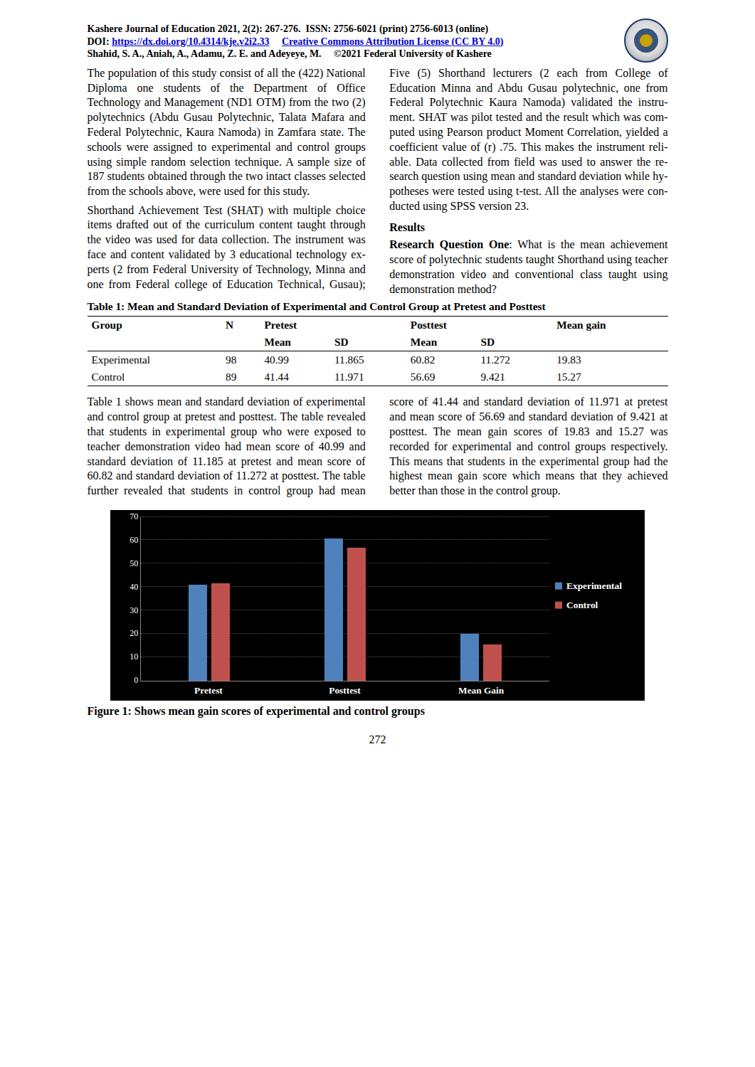Kashere Journal of Education 2021, 2(2): 267-276. ISSN: 2756-6021 (print) 2756-6013 (online)
DOI: https://dx.doi.org/10.4314/kje.v2i2.33 Creative Commons Attribution License (CC BY 4.0)
Shahid, S. A., Aniah, A., Adamu, Z. E. and Adeyeye, M. ©2021 Federal University of Kashere
The population of this study consist of all the (422) National Diploma one students of the Department of Office Technology and Management (ND1 OTM) from the two (2) polytechnics (Abdu Gusau Polytechnic, Talata Mafara and Federal Polytechnic, Kaura Namoda) in Zamfara state. The schools were assigned to experimental and control groups using simple random selection technique. A sample size of 187 students obtained through the two intact classes selected from the schools above, were used for this study.
Shorthand Achievement Test (SHAT) with multiple choice items drafted out of the curriculum content taught through the video was used for data collection. The instrument was face and content validated by 3 educational technology experts (2 from Federal University of Technology, Minna and one from Federal college of Education Technical, Gusau); Five (5) Shorthand lecturers (2 each from College of Education Minna and Abdu Gusau polytechnic, one from Federal Polytechnic Kaura Namoda) validated the instrument. SHAT was pilot tested and the result which was computed using Pearson product Moment Correlation, yielded a coefficient value of (r) .75. This makes the instrument reliable. Data collected from field was used to answer the research question using mean and standard deviation while hypotheses were tested using t-test. All the analyses were conducted using SPSS version 23.
Results
Research Question One: What is the mean achievement score of polytechnic students taught Shorthand using teacher demonstration video and conventional class taught using demonstration method?
Table 1: Mean and Standard Deviation of Experimental and Control Group at Pretest and Posttest
| Group | N | Pretest | Posttest | Mean gain |
| --- | --- | --- | --- | --- |
| | | Mean | SD | Mean | SD | |
| Experimental | 98 | 40.99 | 11.865 | 60.82 | 11.272 | 19.83 |
| Control | 89 | 41.44 | 11.971 | 56.69 | 9.421 | 15.27 |
Table 1 shows mean and standard deviation of experimental and control group at pretest and posttest. The table revealed that students in experimental group who were exposed to teacher demonstration video had mean score of 40.99 and standard deviation of 11.185 at pretest and mean score of 60.82 and standard deviation of 11.272 at posttest. The table further revealed that students in control group had mean score of 41.44 and standard deviation of 11.971 at pretest and mean score of 56.69 and standard deviation of 9.421 at posttest. The mean gain scores of 19.83 and 15.27 was recorded for experimental and control groups respectively. This means that students in the experimental group had the highest mean gain score which means that they achieved better than those in the control group.
70 60 50 40 30 20 10 0
Experimental
Control
Pretest
Posttest
Mean Gain
Figure 1: Shows mean gain scores of experimental and control groups
272